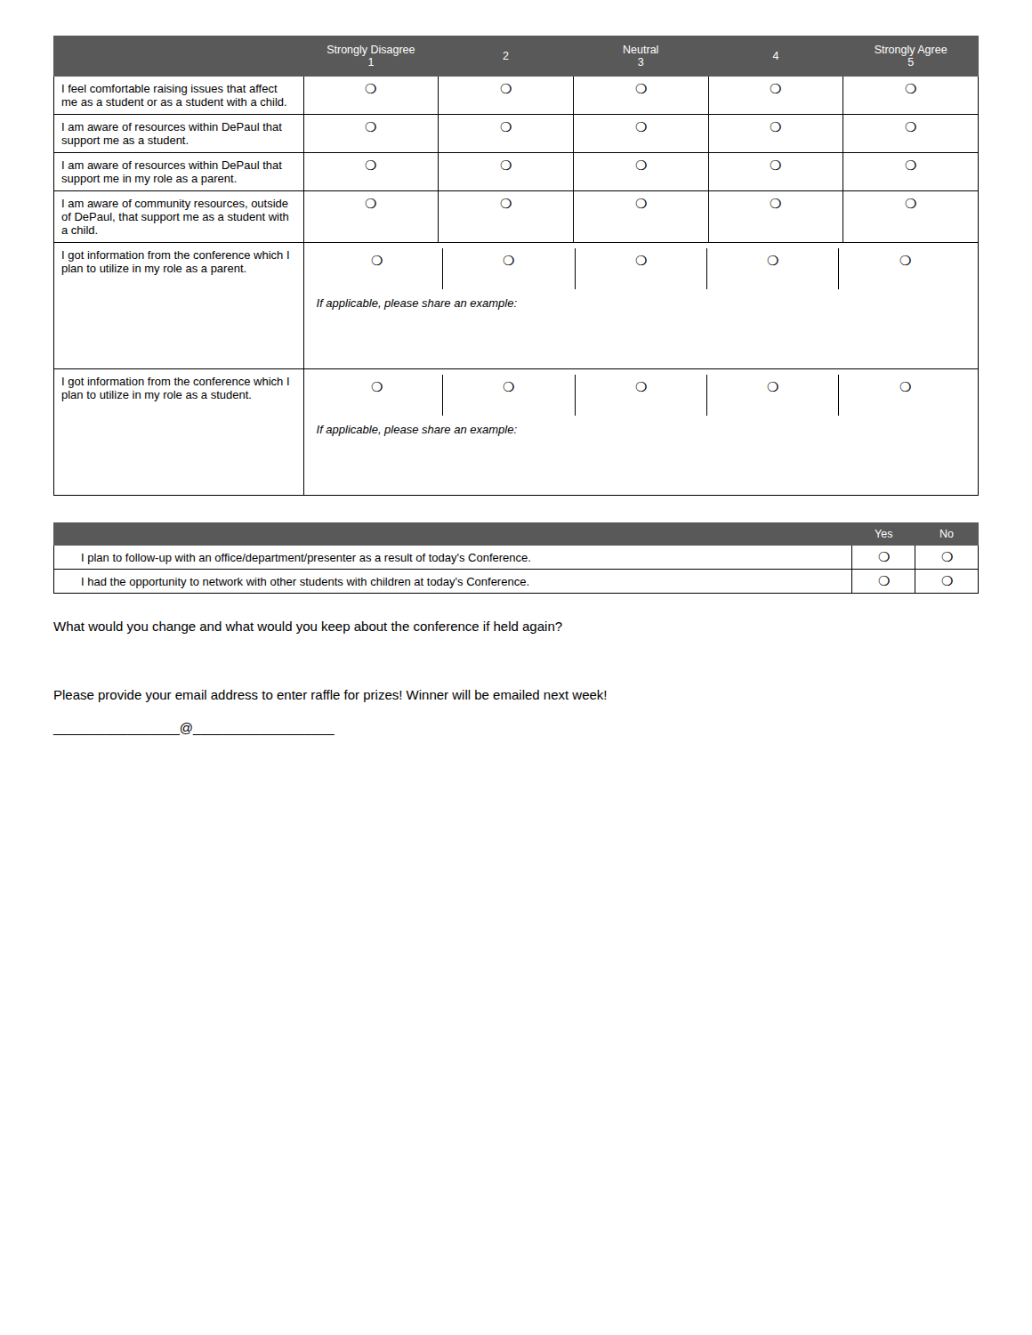| | Strongly Disagree 1 | 2 | Neutral 3 | 4 | Strongly Agree 5 |
| --- | --- | --- | --- | --- | --- |
| I feel comfortable raising issues that affect me as a student or as a student with a child. | ❍ | ❍ | ❍ | ❍ | ❍ |
| I am aware of resources within DePaul that support me as a student. | ❍ | ❍ | ❍ | ❍ | ❍ |
| I am aware of resources within DePaul that support me in my role as a parent. | ❍ | ❍ | ❍ | ❍ | ❍ |
| I am aware of community resources, outside of DePaul, that support me as a student with a child. | ❍ | ❍ | ❍ | ❍ | ❍ |
| I got information from the conference which I plan to utilize in my role as a parent. | / ❍ / ❍ / ❍ / ❍ / ❍ / / If applicable, please share an example: / |
| I got information from the conference which I plan to utilize in my role as a student. | / ❍ / ❍ / ❍ / ❍ / ❍ / / If applicable, please share an example: / |
| | Yes | No |
| --- | --- | --- |
| I plan to follow-up with an office/department/presenter as a result of today's Conference. | ❍ | ❍ |
| I had the opportunity to network with other students with children at today's Conference. | ❍ | ❍ |
What would you change and what would you keep about the conference if held again?
Please provide your email address to enter raffle for prizes! Winner will be emailed next week!
_________________@___________________